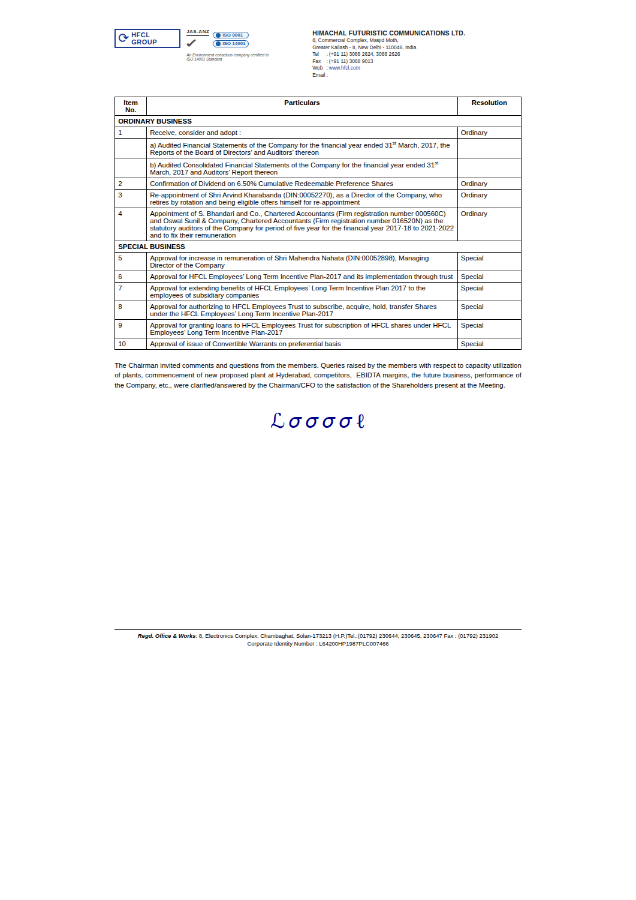⟳ HFCL GROUP
JAS-ANZ
✓
ISO 9001
ISO 14001
An Environment conscious company certified to
ISO 14001 Standard
HIMACHAL FUTURISTIC COMMUNICATIONS LTD.
8, Commercial Complex, Masjid Moth,
Greater Kailash - II, New Delhi - 110048, India
| Tel | : | (+91 11) 3088 2624, 3088 2626 |
| Fax | : | (+91 11) 3068 9013 |
| Web | : | www.hfcl.com |
| Email | : | |
| Item No. | Particulars | Resolution |
| --- | --- | --- |
| ORDINARY BUSINESS |
| 1 | Receive, consider and adopt : | Ordinary |
| | a) Audited Financial Statements of the Company for the financial year ended 31 st March, 2017, the Reports of the Board of Directors’ and Auditors’ thereon | |
| | b) Audited Consolidated Financial Statements of the Company for the financial year ended 31 st March, 2017 and Auditors’ Report thereon | |
| 2 | Confirmation of Dividend on 6.50% Cumulative Redeemable Preference Shares | Ordinary |
| 3 | Re-appointment of Shri Arvind Kharabanda (DIN:00052270), as a Director of the Company, who retires by rotation and being eligible offers himself for re-appointment | Ordinary |
| 4 | Appointment of S. Bhandari and Co., Chartered Accountants (Firm registration number 000560C) and Oswal Sunil & Company, Chartered Accountants (Firm registration number 016520N) as the statutory auditors of the Company for period of five year for the financial year 2017-18 to 2021-2022 and to fix their remuneration | Ordinary |
| SPECIAL BUSINESS |
| 5 | Approval for increase in remuneration of Shri Mahendra Nahata (DIN:00052898), Managing Director of the Company | Special |
| 6 | Approval for HFCL Employees’ Long Term Incentive Plan-2017 and its implementation through trust | Special |
| 7 | Approval for extending benefits of HFCL Employees’ Long Term Incentive Plan 2017 to the employees of subsidiary companies | Special |
| 8 | Approval for authorizing to HFCL Employees Trust to subscribe, acquire, hold, transfer Shares under the HFCL Employees’ Long Term Incentive Plan-2017 | Special |
| 9 | Approval for granting loans to HFCL Employees Trust for subscription of HFCL shares under HFCL Employees’ Long Term Incentive Plan-2017 | Special |
| 10 | Approval of issue of Convertible Warrants on preferential basis | Special |
The Chairman invited comments and questions from the members. Queries raised by the members with respect to capacity utilization of plants, commencement of new proposed plant at Hyderabad, competitors, EBIDTA margins, the future business, performance of the Company, etc., were clarified/answered by the Chairman/CFO to the satisfaction of the Shareholders present at the Meeting.
ℒ 𝜎 𝜎 𝜎 𝜎 ℓ
Regd. Office & Works: 8, Electronics Complex, Chambaghat, Solan-173213 (H.P.)Tel.:(01792) 230644, 230645, 230647 Fax : (01792) 231902
Corporate Identity Number : L64200HP1987PLC007466